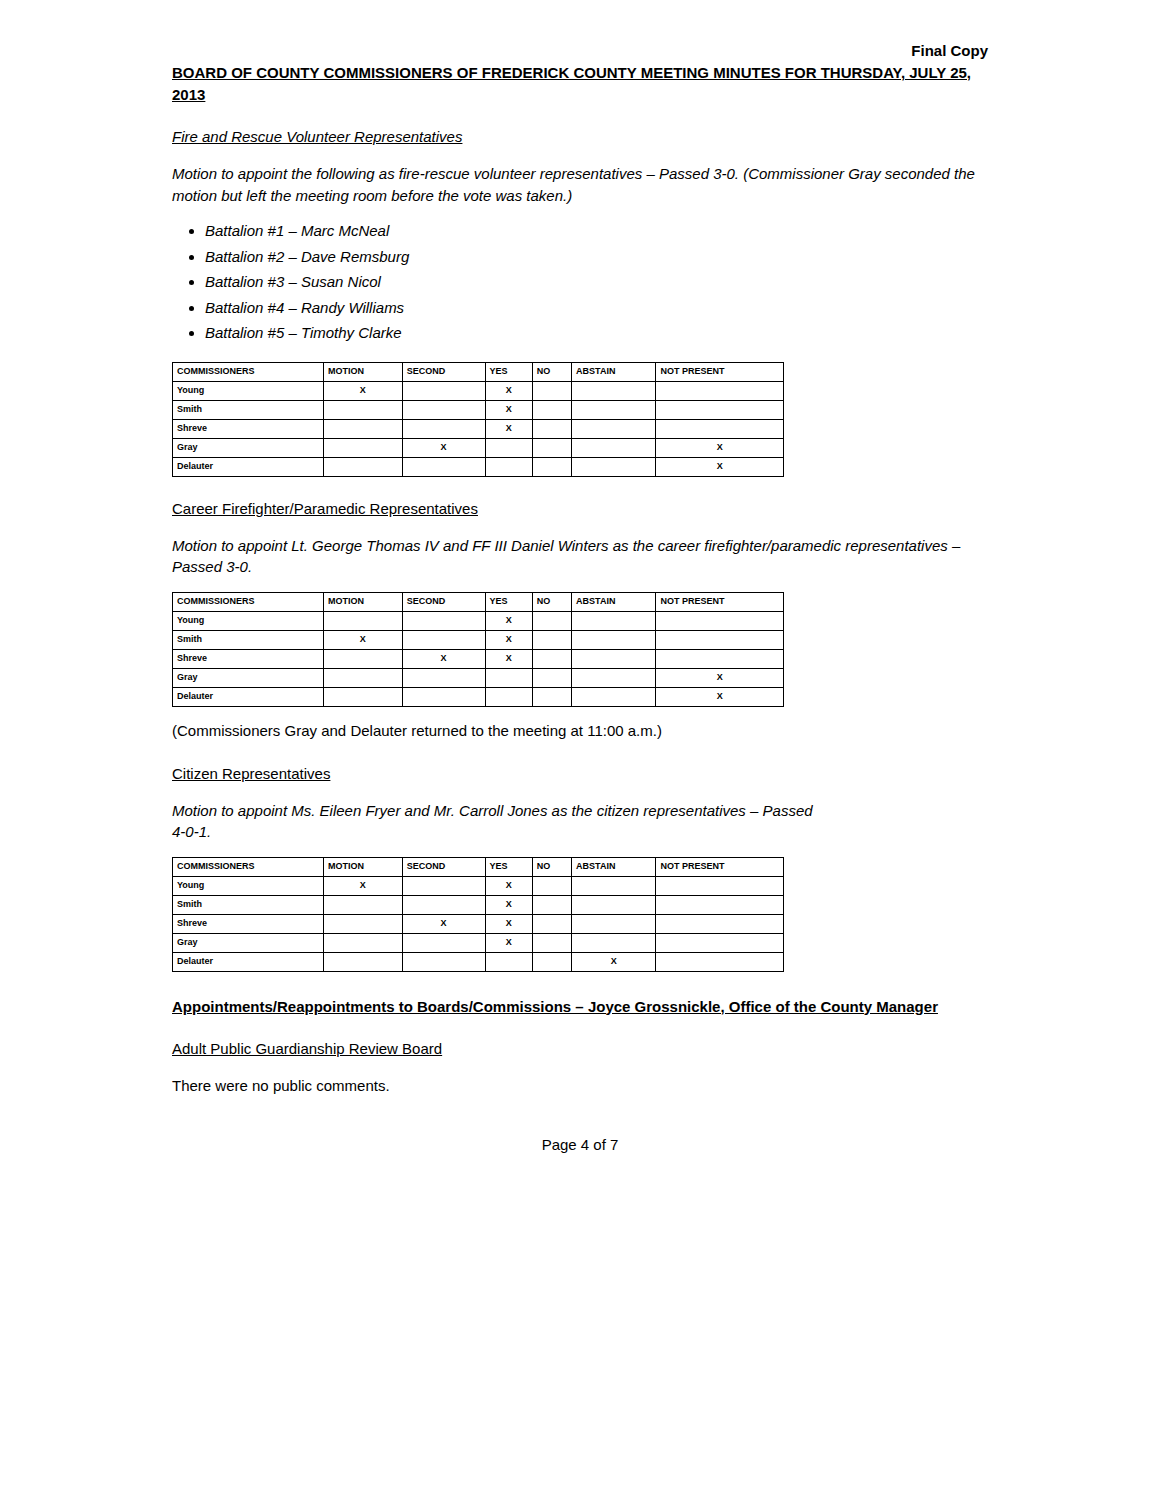Final Copy BOARD OF COUNTY COMMISSIONERS OF FREDERICK COUNTY MEETING MINUTES FOR THURSDAY, JULY 25, 2013
Fire and Rescue Volunteer Representatives
Motion to appoint the following as fire-rescue volunteer representatives – Passed 3-0. (Commissioner Gray seconded the motion but left the meeting room before the vote was taken.)
Battalion #1 – Marc McNeal
Battalion #2 – Dave Remsburg
Battalion #3 – Susan Nicol
Battalion #4 – Randy Williams
Battalion #5 – Timothy Clarke
| COMMISSIONERS | MOTION | SECOND | YES | NO | ABSTAIN | NOT PRESENT |
| --- | --- | --- | --- | --- | --- | --- |
| Young | X | | X | | | |
| Smith | | | X | | | |
| Shreve | | | X | | | |
| Gray | | X | | | | X |
| Delauter | | | | | | X |
Career Firefighter/Paramedic Representatives
Motion to appoint Lt. George Thomas IV and FF III Daniel Winters as the career firefighter/paramedic representatives – Passed 3-0.
| COMMISSIONERS | MOTION | SECOND | YES | NO | ABSTAIN | NOT PRESENT |
| --- | --- | --- | --- | --- | --- | --- |
| Young | | | X | | | |
| Smith | X | | X | | | |
| Shreve | | X | X | | | |
| Gray | | | | | | X |
| Delauter | | | | | | X |
(Commissioners Gray and Delauter returned to the meeting at 11:00 a.m.)
Citizen Representatives
Motion to appoint Ms. Eileen Fryer and Mr. Carroll Jones as the citizen representatives – Passed
4-0-1.
| COMMISSIONERS | MOTION | SECOND | YES | NO | ABSTAIN | NOT PRESENT |
| --- | --- | --- | --- | --- | --- | --- |
| Young | X | | X | | | |
| Smith | | | X | | | |
| Shreve | | X | X | | | |
| Gray | | | X | | | |
| Delauter | | | | | X | |
Appointments/Reappointments to Boards/Commissions – Joyce Grossnickle, Office of the County Manager
Adult Public Guardianship Review Board
There were no public comments.
Page 4 of 7